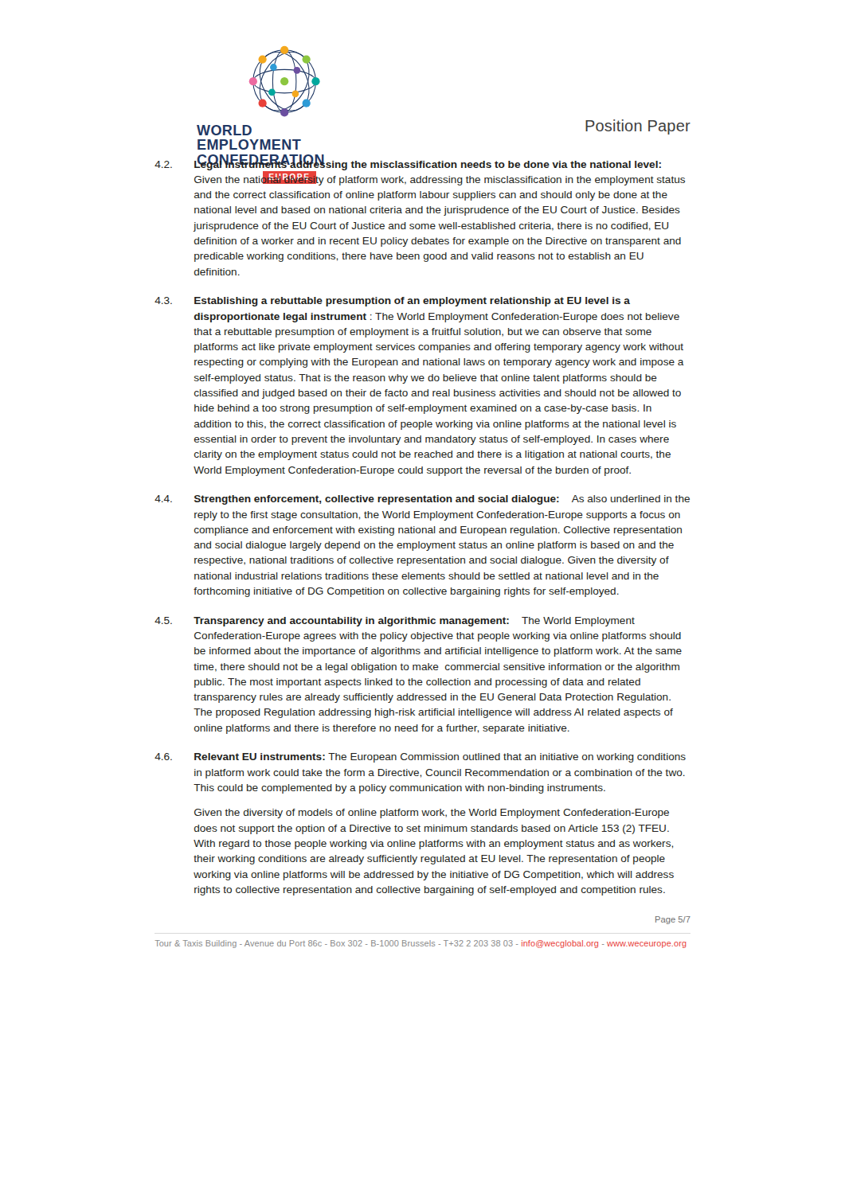WORLD
EMPLOYMENT
CONFEDERATION
EUROPE
Position Paper
4.2. Legal instruments addressing the misclassification needs to be done via the national level: Given the national diversity of platform work, addressing the misclassification in the employment status and the correct classification of online platform labour suppliers can and should only be done at the national level and based on national criteria and the jurisprudence of the EU Court of Justice. Besides jurisprudence of the EU Court of Justice and some well-established criteria, there is no codified, EU definition of a worker and in recent EU policy debates for example on the Directive on transparent and predicable working conditions, there have been good and valid reasons not to establish an EU definition.
4.3. Establishing a rebuttable presumption of an employment relationship at EU level is a disproportionate legal instrument : The World Employment Confederation-Europe does not believe that a rebuttable presumption of employment is a fruitful solution, but we can observe that some platforms act like private employment services companies and offering temporary agency work without respecting or complying with the European and national laws on temporary agency work and impose a self-employed status. That is the reason why we do believe that online talent platforms should be classified and judged based on their de facto and real business activities and should not be allowed to hide behind a too strong presumption of self-employment examined on a case-by-case basis. In addition to this, the correct classification of people working via online platforms at the national level is essential in order to prevent the involuntary and mandatory status of self-employed. In cases where clarity on the employment status could not be reached and there is a litigation at national courts, the World Employment Confederation-Europe could support the reversal of the burden of proof.
4.4. Strengthen enforcement, collective representation and social dialogue: As also underlined in the reply to the first stage consultation, the World Employment Confederation-Europe supports a focus on compliance and enforcement with existing national and European regulation. Collective representation and social dialogue largely depend on the employment status an online platform is based on and the respective, national traditions of collective representation and social dialogue. Given the diversity of national industrial relations traditions these elements should be settled at national level and in the forthcoming initiative of DG Competition on collective bargaining rights for self-employed.
4.5. Transparency and accountability in algorithmic management: The World Employment Confederation-Europe agrees with the policy objective that people working via online platforms should be informed about the importance of algorithms and artificial intelligence to platform work. At the same time, there should not be a legal obligation to make commercial sensitive information or the algorithm public. The most important aspects linked to the collection and processing of data and related transparency rules are already sufficiently addressed in the EU General Data Protection Regulation. The proposed Regulation addressing high-risk artificial intelligence will address AI related aspects of online platforms and there is therefore no need for a further, separate initiative.
4.6. Relevant EU instruments: The European Commission outlined that an initiative on working conditions in platform work could take the form a Directive, Council Recommendation or a combination of the two. This could be complemented by a policy communication with non-binding instruments.
Given the diversity of models of online platform work, the World Employment Confederation-Europe does not support the option of a Directive to set minimum standards based on Article 153 (2) TFEU. With regard to those people working via online platforms with an employment status and as workers, their working conditions are already sufficiently regulated at EU level. The representation of people working via online platforms will be addressed by the initiative of DG Competition, which will address rights to collective representation and collective bargaining of self-employed and competition rules.
Page 5/7
Tour & Taxis Building - Avenue du Port 86c - Box 302 - B-1000 Brussels - T+32 2 203 38 03 - info@wecglobal.org - www.weceurope.org